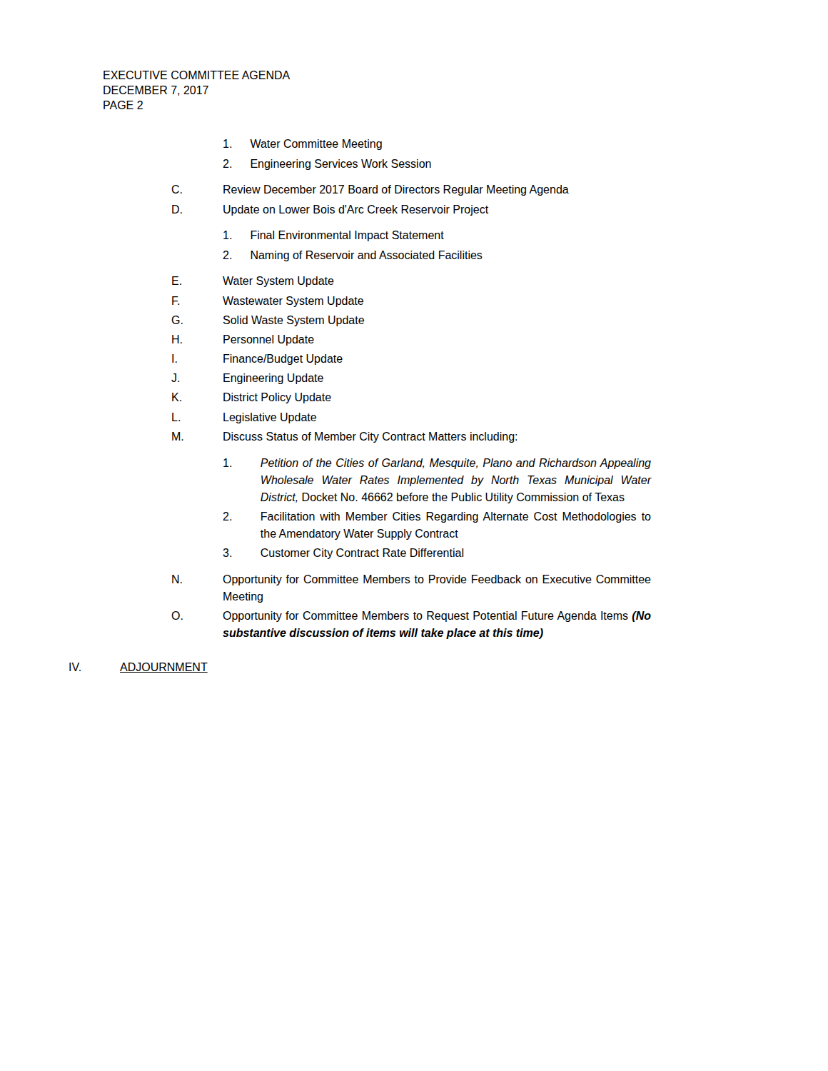EXECUTIVE COMMITTEE AGENDA
DECEMBER 7, 2017
PAGE 2
1. Water Committee Meeting
2. Engineering Services Work Session
C. Review December 2017 Board of Directors Regular Meeting Agenda
D. Update on Lower Bois d'Arc Creek Reservoir Project
1. Final Environmental Impact Statement
2. Naming of Reservoir and Associated Facilities
E. Water System Update
F. Wastewater System Update
G. Solid Waste System Update
H. Personnel Update
I. Finance/Budget Update
J. Engineering Update
K. District Policy Update
L. Legislative Update
M. Discuss Status of Member City Contract Matters including:
1. Petition of the Cities of Garland, Mesquite, Plano and Richardson Appealing Wholesale Water Rates Implemented by North Texas Municipal Water District, Docket No. 46662 before the Public Utility Commission of Texas
2. Facilitation with Member Cities Regarding Alternate Cost Methodologies to the Amendatory Water Supply Contract
3. Customer City Contract Rate Differential
N. Opportunity for Committee Members to Provide Feedback on Executive Committee Meeting
O. Opportunity for Committee Members to Request Potential Future Agenda Items (No substantive discussion of items will take place at this time)
IV. ADJOURNMENT